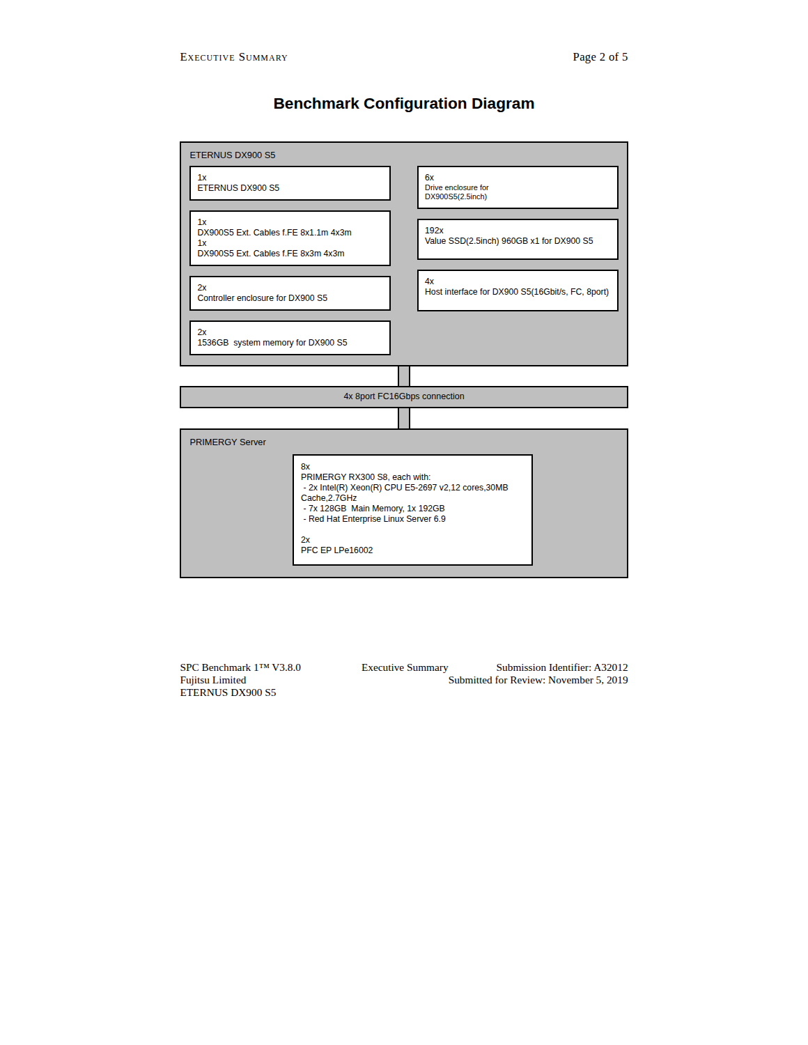Executive Summary
Page 2 of 5
Benchmark Configuration Diagram
ETERNUS DX900 S5
1x
ETERNUS DX900 S5
1x
DX900S5 Ext. Cables f.FE 8x1.1m 4x3m
1x
DX900S5 Ext. Cables f.FE 8x3m 4x3m
2x
Controller enclosure for DX900 S5
2x
1536GB system memory for DX900 S5
6x
Drive enclosure for
DX900S5(2.5inch)
192x
Value SSD(2.5inch) 960GB x1 for DX900 S5
4x
Host interface for DX900 S5(16Gbit/s, FC, 8port)
4x 8port FC16Gbps connection
PRIMERGY Server
8x
PRIMERGY RX300 S8, each with:
- 2x Intel(R) Xeon(R) CPU E5-2697 v2,12 cores,30MB Cache,2.7GHz
- 7x 128GB Main Memory, 1x 192GB
- Red Hat Enterprise Linux Server 6.9
2x
PFC EP LPe16002
SPC Benchmark 1™ V3.8.0
Fujitsu Limited
ETERNUS DX900 S5
Executive Summary
Submission Identifier: A32012
Submitted for Review: November 5, 2019